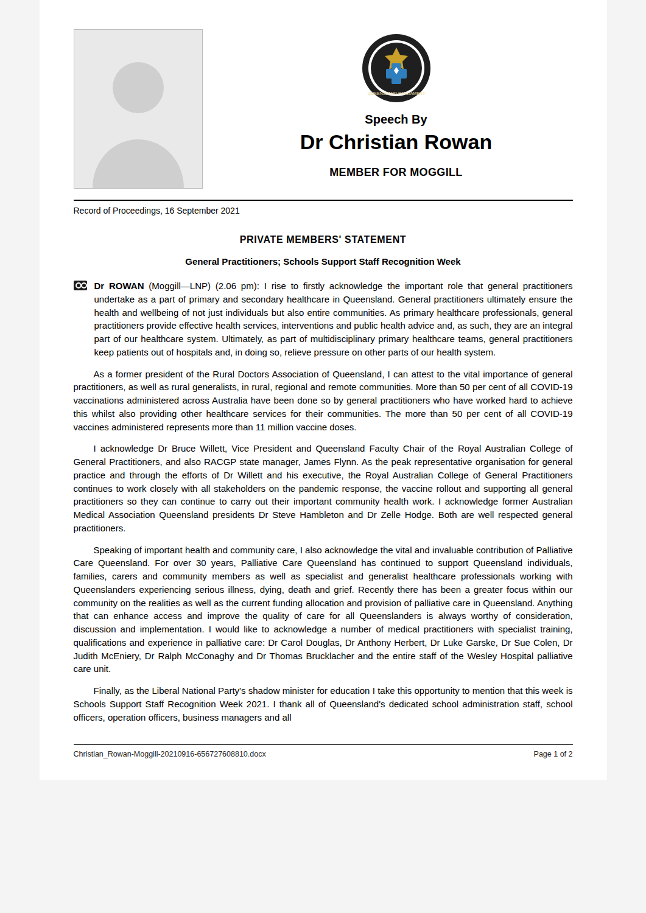QUEENSLAND PARLIAMENT
Speech By
Dr Christian Rowan
MEMBER FOR MOGGILL
Record of Proceedings, 16 September 2021
PRIVATE MEMBERS' STATEMENT
General Practitioners; Schools Support Staff Recognition Week
Dr ROWAN (Moggill—LNP) (2.06 pm): I rise to firstly acknowledge the important role that general practitioners undertake as a part of primary and secondary healthcare in Queensland. General practitioners ultimately ensure the health and wellbeing of not just individuals but also entire communities. As primary healthcare professionals, general practitioners provide effective health services, interventions and public health advice and, as such, they are an integral part of our healthcare system. Ultimately, as part of multidisciplinary primary healthcare teams, general practitioners keep patients out of hospitals and, in doing so, relieve pressure on other parts of our health system.
As a former president of the Rural Doctors Association of Queensland, I can attest to the vital importance of general practitioners, as well as rural generalists, in rural, regional and remote communities. More than 50 per cent of all COVID-19 vaccinations administered across Australia have been done so by general practitioners who have worked hard to achieve this whilst also providing other healthcare services for their communities. The more than 50 per cent of all COVID-19 vaccines administered represents more than 11 million vaccine doses.
I acknowledge Dr Bruce Willett, Vice President and Queensland Faculty Chair of the Royal Australian College of General Practitioners, and also RACGP state manager, James Flynn. As the peak representative organisation for general practice and through the efforts of Dr Willett and his executive, the Royal Australian College of General Practitioners continues to work closely with all stakeholders on the pandemic response, the vaccine rollout and supporting all general practitioners so they can continue to carry out their important community health work. I acknowledge former Australian Medical Association Queensland presidents Dr Steve Hambleton and Dr Zelle Hodge. Both are well respected general practitioners.
Speaking of important health and community care, I also acknowledge the vital and invaluable contribution of Palliative Care Queensland. For over 30 years, Palliative Care Queensland has continued to support Queensland individuals, families, carers and community members as well as specialist and generalist healthcare professionals working with Queenslanders experiencing serious illness, dying, death and grief. Recently there has been a greater focus within our community on the realities as well as the current funding allocation and provision of palliative care in Queensland. Anything that can enhance access and improve the quality of care for all Queenslanders is always worthy of consideration, discussion and implementation. I would like to acknowledge a number of medical practitioners with specialist training, qualifications and experience in palliative care: Dr Carol Douglas, Dr Anthony Herbert, Dr Luke Garske, Dr Sue Colen, Dr Judith McEniery, Dr Ralph McConaghy and Dr Thomas Brucklacher and the entire staff of the Wesley Hospital palliative care unit.
Finally, as the Liberal National Party's shadow minister for education I take this opportunity to mention that this week is Schools Support Staff Recognition Week 2021. I thank all of Queensland's dedicated school administration staff, school officers, operation officers, business managers and all
Christian_Rowan-Moggill-20210916-656727608810.docx Page 1 of 2